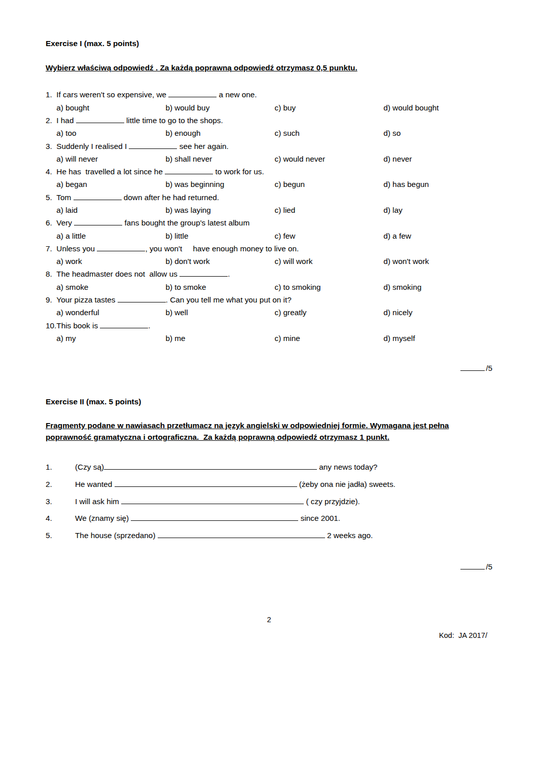Exercise I (max. 5 points)
Wybierz właściwą odpowiedź . Za każdą poprawną odpowiedź otrzymasz 0,5 punktu.
| 1. | If cars weren't so expensive, we a new one. |
| | a) bought | b) would buy | c) buy | d) would bought |
| 2. | I had little time to go to the shops. |
| | a) too | b) enough | c) such | d) so |
| 3. | Suddenly I realised I see her again. |
| | a) will never | b) shall never | c) would never | d) never |
| 4. | He has travelled a lot since he to work for us. |
| | a) began | b) was beginning | c) begun | d) has begun |
| 5. | Tom down after he had returned. |
| | a) laid | b) was laying | c) lied | d) lay |
| 6. | Very fans bought the group's latest album |
| | a) a little | b) little | c) few | d) a few |
| 7. | Unless you , you won't have enough money to live on. |
| | a) work | b) don't work | c) will work | d) won't work |
| 8. | The headmaster does not allow us . |
| | a) smoke | b) to smoke | c) to smoking | d) smoking |
| 9. | Your pizza tastes . Can you tell me what you put on it? |
| | a) wonderful | b) well | c) greatly | d) nicely |
| 10. | This book is . |
| | a) my | b) me | c) mine | d) myself |
/5
Exercise II (max. 5 points)
Fragmenty podane w nawiasach przetłumacz na język angielski w odpowiedniej formie. Wymagana jest pełna poprawność gramatyczna i ortograficzna. Za każdą poprawną odpowiedź otrzymasz 1 punkt.
| 1. | (Czy są) any news today? |
| 2. | He wanted (żeby ona nie jadła) sweets. |
| 3. | I will ask him ( czy przyjdzie). |
| 4. | We (znamy się) since 2001. |
| 5. | The house (sprzedano) 2 weeks ago. |
/5
2
Kod: JA 2017/